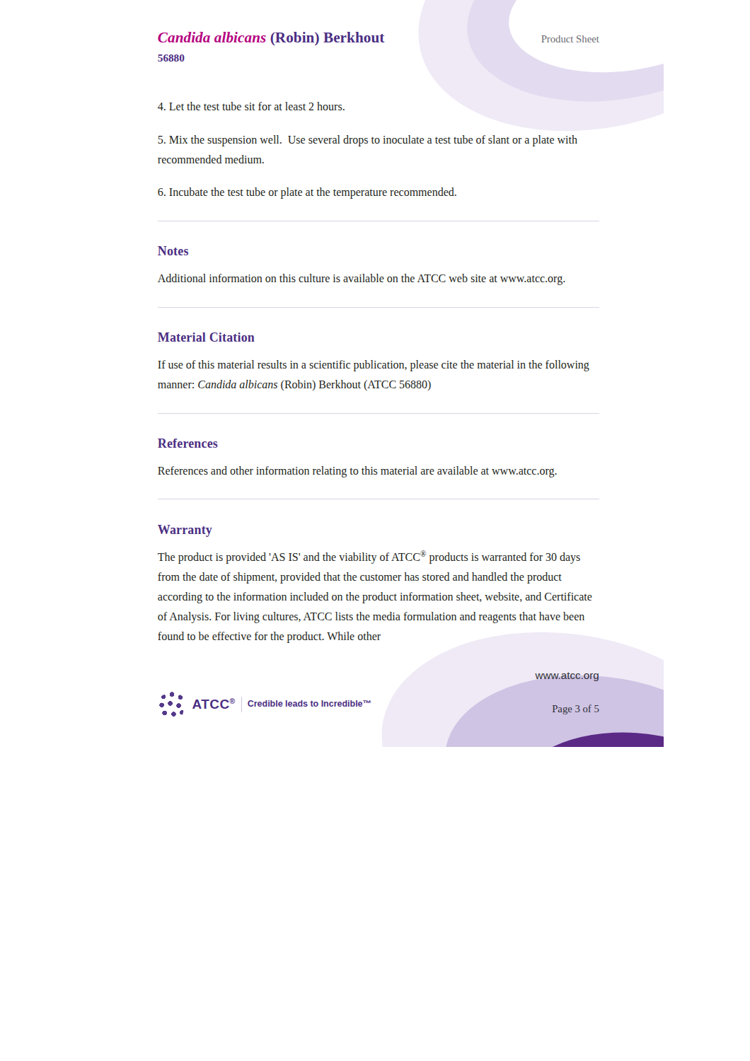Candida albicans (Robin) Berkhout
56880
Product Sheet
4. Let the test tube sit for at least 2 hours.
5. Mix the suspension well. Use several drops to inoculate a test tube of slant or a plate with recommended medium.
6. Incubate the test tube or plate at the temperature recommended.
Notes
Additional information on this culture is available on the ATCC web site at www.atcc.org.
Material Citation
If use of this material results in a scientific publication, please cite the material in the following manner: Candida albicans (Robin) Berkhout (ATCC 56880)
References
References and other information relating to this material are available at www.atcc.org.
Warranty
The product is provided 'AS IS' and the viability of ATCC® products is warranted for 30 days from the date of shipment, provided that the customer has stored and handled the product according to the information included on the product information sheet, website, and Certificate of Analysis. For living cultures, ATCC lists the media formulation and reagents that have been found to be effective for the product. While other
ATCC®
Credible leads to Incredible™
www.atcc.org
Page 3 of 5